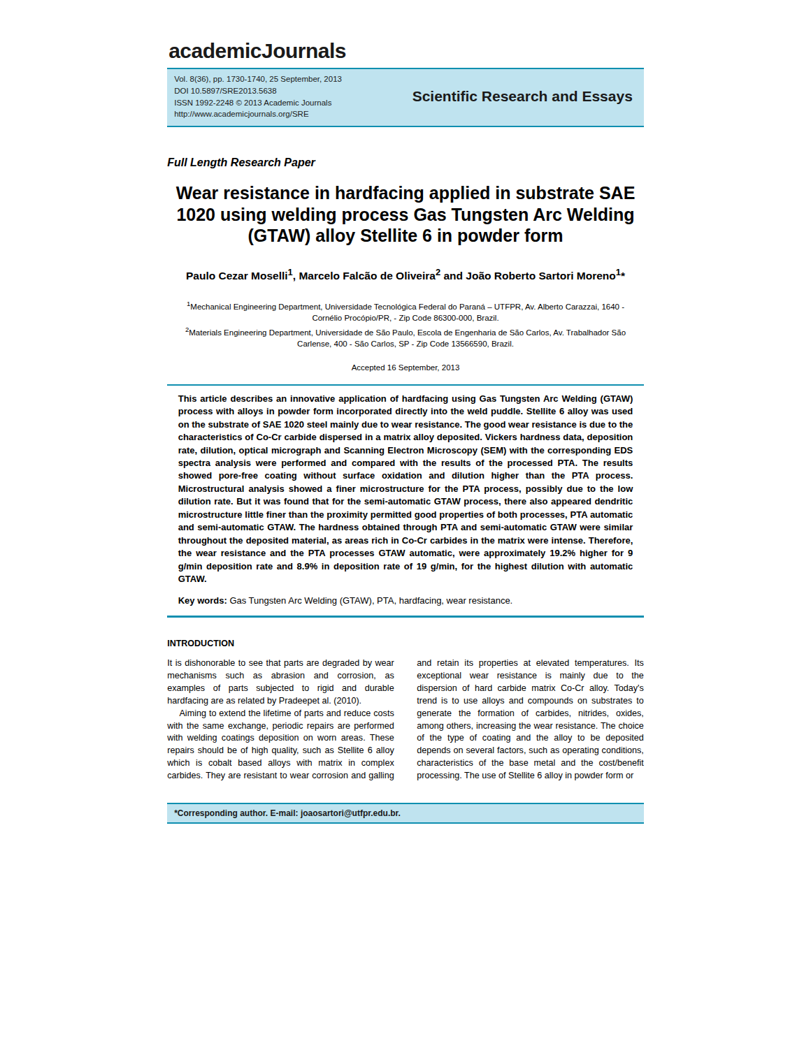academic Journals
Vol. 8(36), pp. 1730-1740, 25 September, 2013
DOI 10.5897/SRE2013.5638
ISSN 1992-2248 © 2013 Academic Journals
http://www.academicjournals.org/SRE
Scientific Research and Essays
Full Length Research Paper
Wear resistance in hardfacing applied in substrate SAE 1020 using welding process Gas Tungsten Arc Welding (GTAW) alloy Stellite 6 in powder form
Paulo Cezar Moselli1, Marcelo Falcão de Oliveira2 and João Roberto Sartori Moreno1*
1Mechanical Engineering Department, Universidade Tecnológica Federal do Paraná – UTFPR, Av. Alberto Carazzai, 1640 - Cornélio Procópio/PR, - Zip Code 86300-000, Brazil.
2Materials Engineering Department, Universidade de São Paulo, Escola de Engenharia de São Carlos, Av. Trabalhador São Carlense, 400 - São Carlos, SP - Zip Code 13566590, Brazil.
Accepted 16 September, 2013
This article describes an innovative application of hardfacing using Gas Tungsten Arc Welding (GTAW) process with alloys in powder form incorporated directly into the weld puddle. Stellite 6 alloy was used on the substrate of SAE 1020 steel mainly due to wear resistance. The good wear resistance is due to the characteristics of Co-Cr carbide dispersed in a matrix alloy deposited. Vickers hardness data, deposition rate, dilution, optical micrograph and Scanning Electron Microscopy (SEM) with the corresponding EDS spectra analysis were performed and compared with the results of the processed PTA. The results showed pore-free coating without surface oxidation and dilution higher than the PTA process. Microstructural analysis showed a finer microstructure for the PTA process, possibly due to the low dilution rate. But it was found that for the semi-automatic GTAW process, there also appeared dendritic microstructure little finer than the proximity permitted good properties of both processes, PTA automatic and semi-automatic GTAW. The hardness obtained through PTA and semi-automatic GTAW were similar throughout the deposited material, as areas rich in Co-Cr carbides in the matrix were intense. Therefore, the wear resistance and the PTA processes GTAW automatic, were approximately 19.2% higher for 9 g/min deposition rate and 8.9% in deposition rate of 19 g/min, for the highest dilution with automatic GTAW.
Key words: Gas Tungsten Arc Welding (GTAW), PTA, hardfacing, wear resistance.
INTRODUCTION
It is dishonorable to see that parts are degraded by wear mechanisms such as abrasion and corrosion, as examples of parts subjected to rigid and durable hardfacing are as related by Pradeepet al. (2010).
Aiming to extend the lifetime of parts and reduce costs with the same exchange, periodic repairs are performed with welding coatings deposition on worn areas. These repairs should be of high quality, such as Stellite 6 alloy which is cobalt based alloys with matrix in complex carbides. They are resistant to wear corrosion and galling and retain its properties at elevated temperatures. Its exceptional wear resistance is mainly due to the dispersion of hard carbide matrix Co-Cr alloy. Today's trend is to use alloys and compounds on substrates to generate the formation of carbides, nitrides, oxides, among others, increasing the wear resistance. The choice of the type of coating and the alloy to be deposited depends on several factors, such as operating conditions, characteristics of the base metal and the cost/benefit processing. The use of Stellite 6 alloy in powder form or
*Corresponding author. E-mail: joaosartori@utfpr.edu.br.